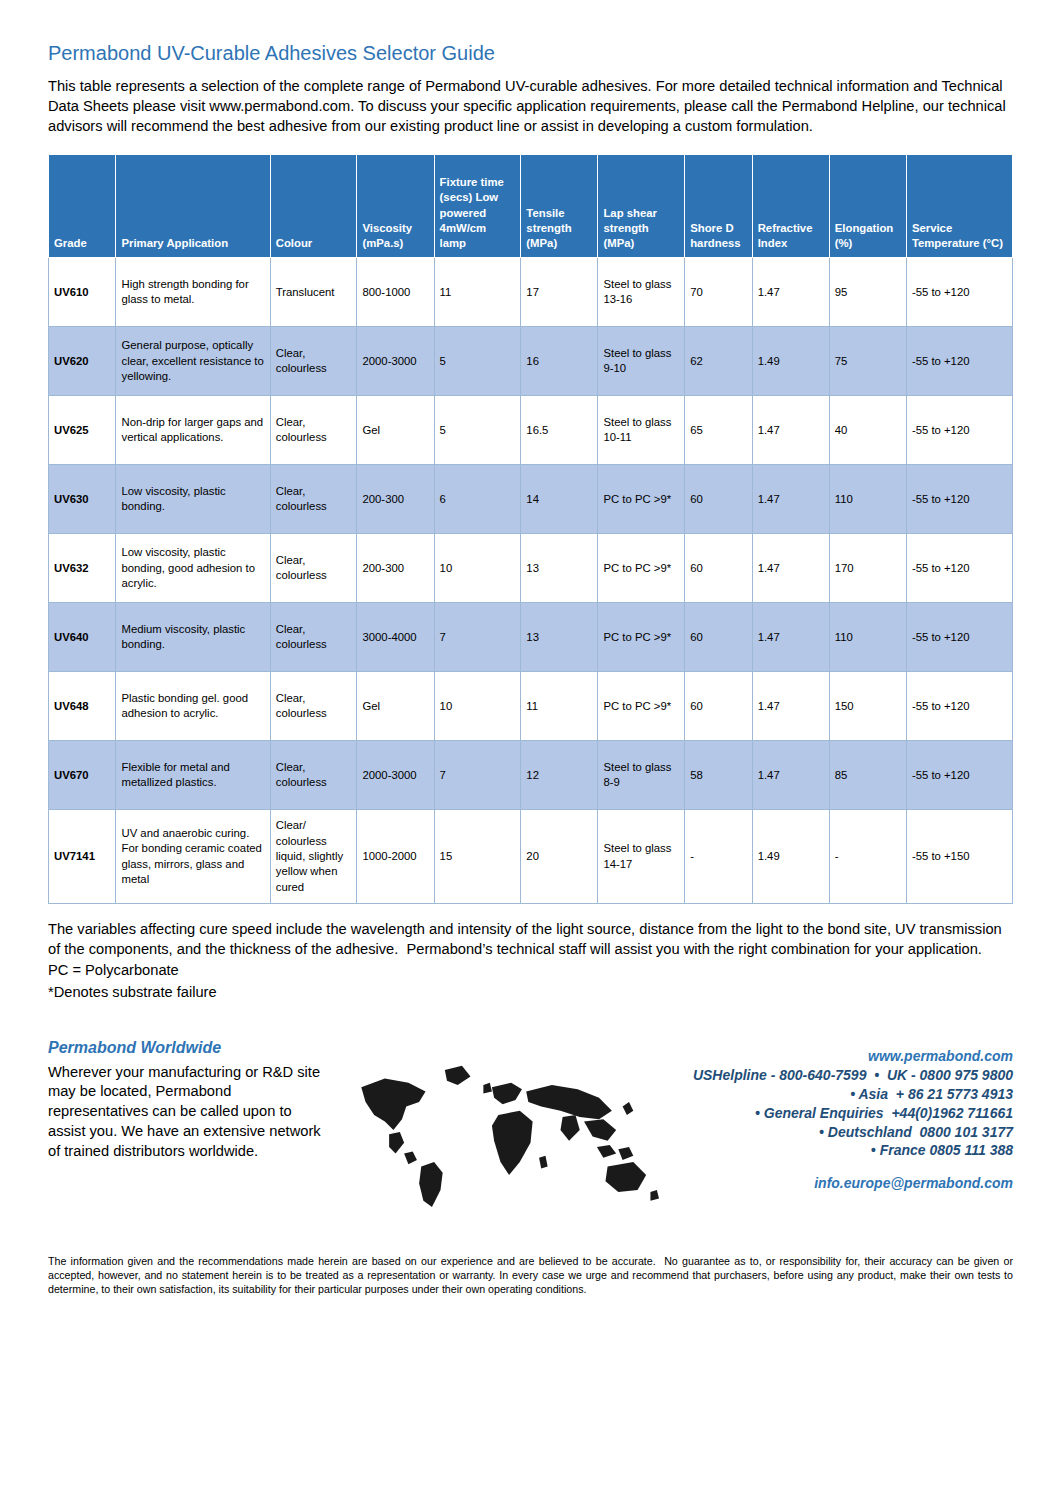Permabond UV-Curable Adhesives Selector Guide
This table represents a selection of the complete range of Permabond UV-curable adhesives. For more detailed technical information and Technical Data Sheets please visit www.permabond.com. To discuss your specific application requirements, please call the Permabond Helpline, our technical advisors will recommend the best adhesive from our existing product line or assist in developing a custom formulation.
| Grade | Primary Application | Colour | Viscosity (mPa.s) | Fixture time (secs) Low powered 4mW/cm lamp | Tensile strength (MPa) | Lap shear strength (MPa) | Shore D hardness | Refractive Index | Elongation (%) | Service Temperature (°C) |
| --- | --- | --- | --- | --- | --- | --- | --- | --- | --- | --- |
| UV610 | High strength bonding for glass to metal. | Translucent | 800-1000 | 11 | 17 | Steel to glass 13-16 | 70 | 1.47 | 95 | -55 to +120 |
| UV620 | General purpose, optically clear, excellent resistance to yellowing. | Clear, colourless | 2000-3000 | 5 | 16 | Steel to glass 9-10 | 62 | 1.49 | 75 | -55 to +120 |
| UV625 | Non-drip for larger gaps and vertical applications. | Clear, colourless | Gel | 5 | 16.5 | Steel to glass 10-11 | 65 | 1.47 | 40 | -55 to +120 |
| UV630 | Low viscosity, plastic bonding. | Clear, colourless | 200-300 | 6 | 14 | PC to PC >9* | 60 | 1.47 | 110 | -55 to +120 |
| UV632 | Low viscosity, plastic bonding, good adhesion to acrylic. | Clear, colourless | 200-300 | 10 | 13 | PC to PC >9* | 60 | 1.47 | 170 | -55 to +120 |
| UV640 | Medium viscosity, plastic bonding. | Clear, colourless | 3000-4000 | 7 | 13 | PC to PC >9* | 60 | 1.47 | 110 | -55 to +120 |
| UV648 | Plastic bonding gel. good adhesion to acrylic. | Clear, colourless | Gel | 10 | 11 | PC to PC >9* | 60 | 1.47 | 150 | -55 to +120 |
| UV670 | Flexible for metal and metallized plastics. | Clear, colourless | 2000-3000 | 7 | 12 | Steel to glass 8-9 | 58 | 1.47 | 85 | -55 to +120 |
| UV7141 | UV and anaerobic curing. For bonding ceramic coated glass, mirrors, glass and metal | Clear/ colourless liquid, slightly yellow when cured | 1000-2000 | 15 | 20 | Steel to glass 14-17 | - | 1.49 | - | -55 to +150 |
The variables affecting cure speed include the wavelength and intensity of the light source, distance from the light to the bond site, UV transmission of the components, and the thickness of the adhesive. Permabond’s technical staff will assist you with the right combination for your application.
PC = Polycarbonate
*Denotes substrate failure
Permabond Worldwide
Wherever your manufacturing or R&D site may be located, Permabond representatives can be called upon to assist you. We have an extensive network of trained distributors worldwide.
www.permabond.com
USHelpline - 800-640-7599 • UK - 0800 975 9800
• Asia + 86 21 5773 4913
• General Enquiries +44(0)1962 711661
• Deutschland 0800 101 3177
• France 0805 111 388
info.europe@permabond.com
The information given and the recommendations made herein are based on our experience and are believed to be accurate. No guarantee as to, or responsibility for, their accuracy can be given or accepted, however, and no statement herein is to be treated as a representation or warranty. In every case we urge and recommend that purchasers, before using any product, make their own tests to determine, to their own satisfaction, its suitability for their particular purposes under their own operating conditions.